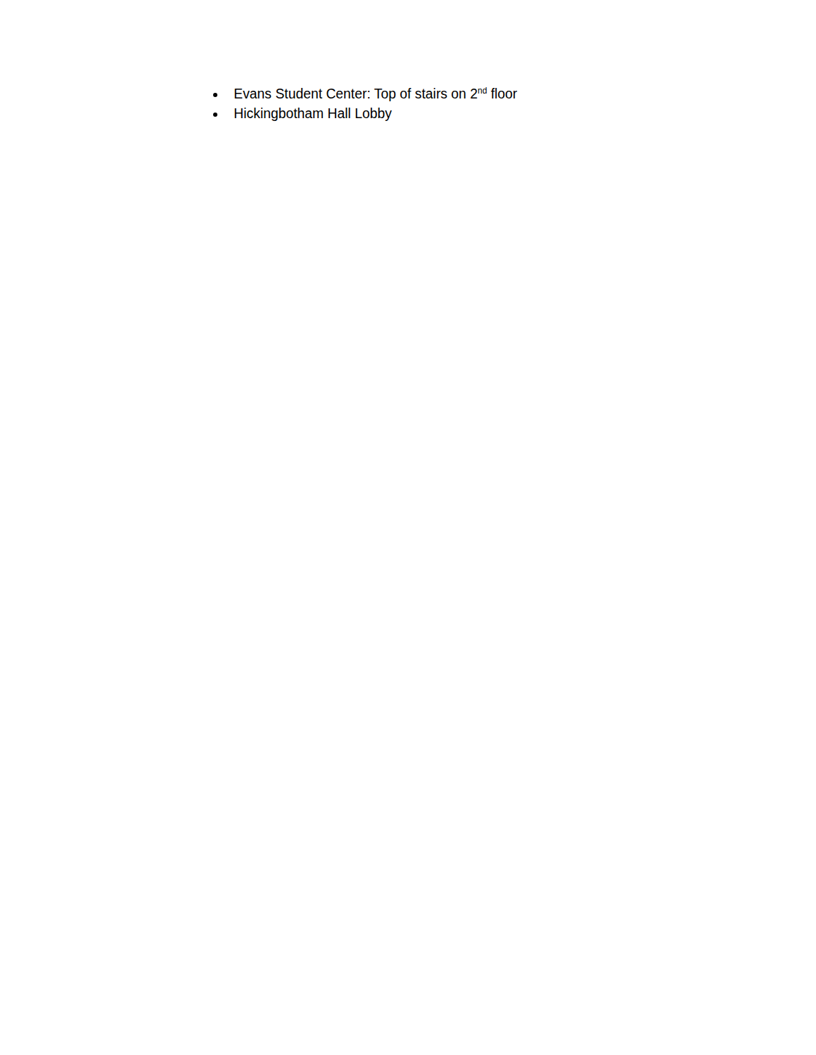Evans Student Center: Top of stairs on 2nd floor
Hickingbotham Hall Lobby